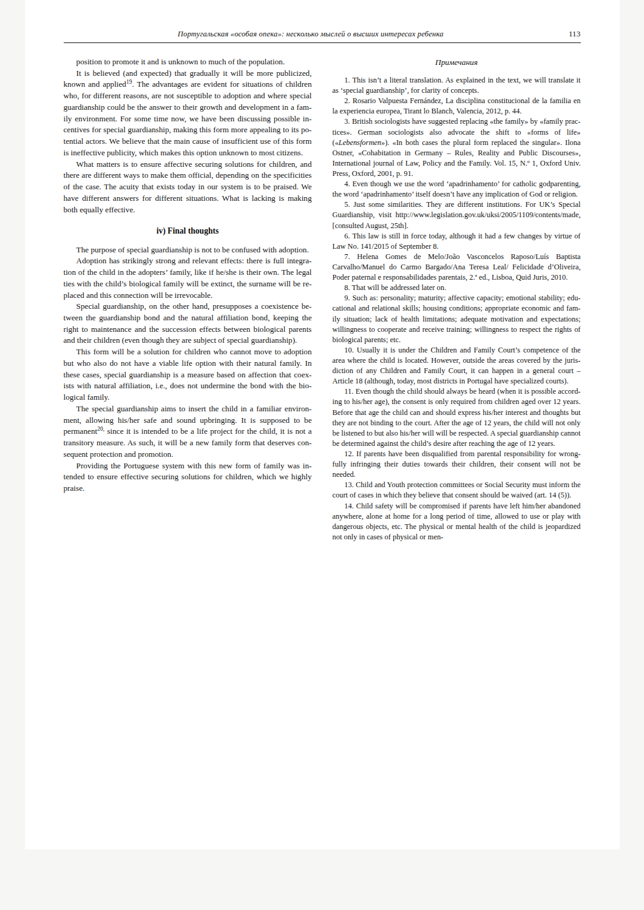Португальская «особая опека»: несколько мыслей о высших интересах ребенка
113
position to promote it and is unknown to much of the population.
It is believed (and expected) that gradually it will be more publicized, known and applied19. The advantages are evident for situations of children who, for different reasons, are not susceptible to adoption and where special guardianship could be the answer to their growth and development in a family environment. For some time now, we have been discussing possible incentives for special guardianship, making this form more appealing to its potential actors. We believe that the main cause of insufficient use of this form is ineffective publicity, which makes this option unknown to most citizens.
What matters is to ensure affective securing solutions for children, and there are different ways to make them official, depending on the specificities of the case. The acuity that exists today in our system is to be praised. We have different answers for different situations. What is lacking is making both equally effective.
iv) Final thoughts
The purpose of special guardianship is not to be confused with adoption.
Adoption has strikingly strong and relevant effects: there is full integration of the child in the adopters’ family, like if he/she is their own. The legal ties with the child’s biological family will be extinct, the surname will be replaced and this connection will be irrevocable.
Special guardianship, on the other hand, presupposes a coexistence between the guardianship bond and the natural affiliation bond, keeping the right to maintenance and the succession effects between biological parents and their children (even though they are subject of special guardianship).
This form will be a solution for children who cannot move to adoption but who also do not have a viable life option with their natural family. In these cases, special guardianship is a measure based on affection that coexists with natural affiliation, i.e., does not undermine the bond with the biological family.
The special guardianship aims to insert the child in a familiar environment, allowing his/her safe and sound upbringing. It is supposed to be permanent20, since it is intended to be a life project for the child, it is not a transitory measure. As such, it will be a new family form that deserves consequent protection and promotion.
Providing the Portuguese system with this new form of family was intended to ensure effective securing solutions for children, which we highly praise.
Примечания
1. This isn’t a literal translation. As explained in the text, we will translate it as ‘special guardianship’, for clarity of concepts.
2. Rosario Valpuesta Fernández, La disciplina constitucional de la familia en la experiencia europea, Tirant lo Blanch, Valencia, 2012, p. 44.
3. British sociologists have suggested replacing «the family» by «family practices». German sociologists also advocate the shift to «forms of life» («Lebensformen»). «In both cases the plural form replaced the singular». Ilona Ostner, «Cohabitation in Germany – Rules, Reality and Public Discourses», International journal of Law, Policy and the Family. Vol. 15, N.º 1, Oxford Univ. Press, Oxford, 2001, p. 91.
4. Even though we use the word ‘apadrinhamento’ for catholic godparenting, the word ‘apadrinhamento’ itself doesn’t have any implication of God or religion.
5. Just some similarities. They are different institutions. For UK’s Special Guardianship, visit http://www.legislation.gov.uk/uksi/2005/1109/contents/made, [consulted August, 25th].
6. This law is still in force today, although it had a few changes by virtue of Law No. 141/2015 of September 8.
7. Helena Gomes de Melo/João Vasconcelos Raposo/Luís Baptista Carvalho/Manuel do Carmo Bargado/Ana Teresa Leal/ Felicidade d’Oliveira, Poder paternal e responsabilidades parentais, 2.ª ed., Lisboa, Quid Juris, 2010.
8. That will be addressed later on.
9. Such as: personality; maturity; affective capacity; emotional stability; educational and relational skills; housing conditions; appropriate economic and family situation; lack of health limitations; adequate motivation and expectations; willingness to cooperate and receive training; willingness to respect the rights of biological parents; etc.
10. Usually it is under the Children and Family Court’s competence of the area where the child is located. However, outside the areas covered by the jurisdiction of any Children and Family Court, it can happen in a general court – Article 18 (although, today, most districts in Portugal have specialized courts).
11. Even though the child should always be heard (when it is possible according to his/her age), the consent is only required from children aged over 12 years. Before that age the child can and should express his/her interest and thoughts but they are not binding to the court. After the age of 12 years, the child will not only be listened to but also his/her will will be respected. A special guardianship cannot be determined against the child’s desire after reaching the age of 12 years.
12. If parents have been disqualified from parental responsibility for wrongfully infringing their duties towards their children, their consent will not be needed.
13. Child and Youth protection committees or Social Security must inform the court of cases in which they believe that consent should be waived (art. 14 (5)).
14. Child safety will be compromised if parents have left him/her abandoned anywhere, alone at home for a long period of time, allowed to use or play with dangerous objects, etc. The physical or mental health of the child is jeopardized not only in cases of physical or men-